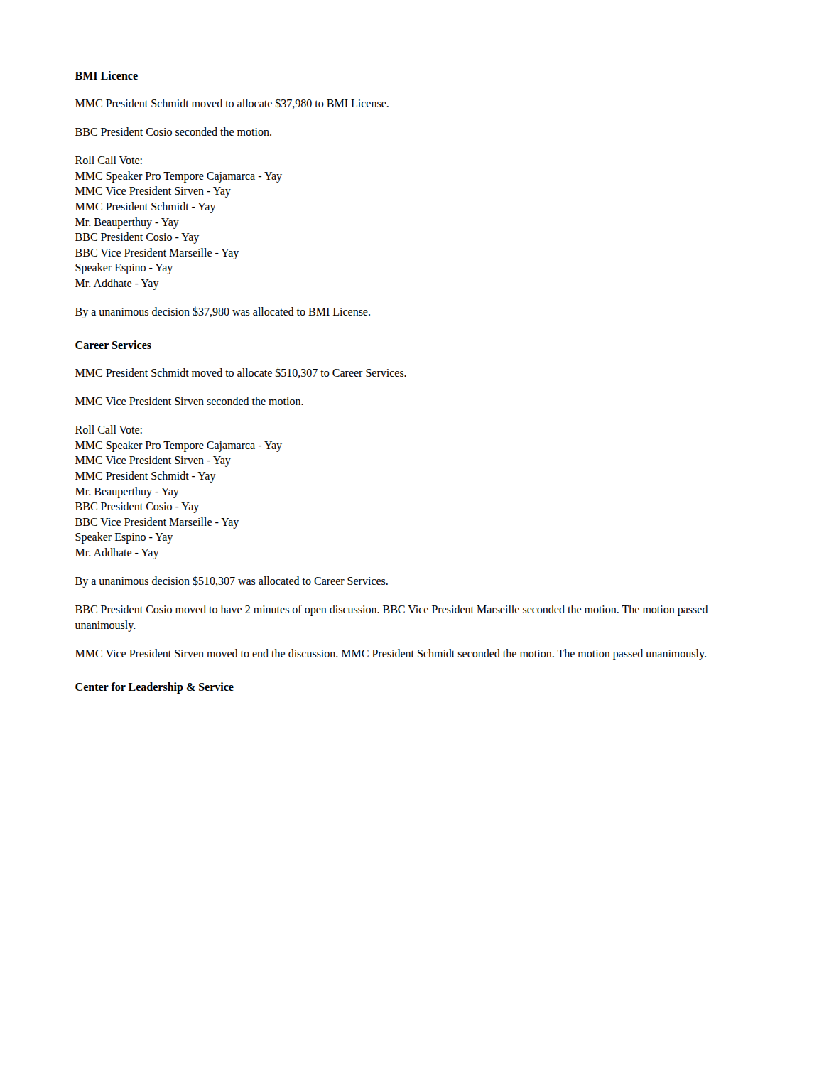BMI Licence
MMC President Schmidt moved to allocate $37,980 to BMI License.
BBC President Cosio seconded the motion.
Roll Call Vote: MMC Speaker Pro Tempore Cajamarca - Yay MMC Vice President Sirven - Yay MMC President Schmidt - Yay Mr. Beauperthuy - Yay BBC President Cosio - Yay BBC Vice President Marseille - Yay Speaker Espino - Yay Mr. Addhate - Yay
By a unanimous decision $37,980 was allocated to BMI License.
Career Services
MMC President Schmidt moved to allocate $510,307 to Career Services.
MMC Vice President Sirven seconded the motion.
Roll Call Vote: MMC Speaker Pro Tempore Cajamarca - Yay MMC Vice President Sirven - Yay MMC President Schmidt - Yay Mr. Beauperthuy - Yay BBC President Cosio - Yay BBC Vice President Marseille - Yay Speaker Espino - Yay Mr. Addhate - Yay
By a unanimous decision $510,307 was allocated to Career Services.
BBC President Cosio moved to have 2 minutes of open discussion. BBC Vice President Marseille seconded the motion. The motion passed unanimously.
MMC Vice President Sirven moved to end the discussion. MMC President Schmidt seconded the motion. The motion passed unanimously.
Center for Leadership & Service